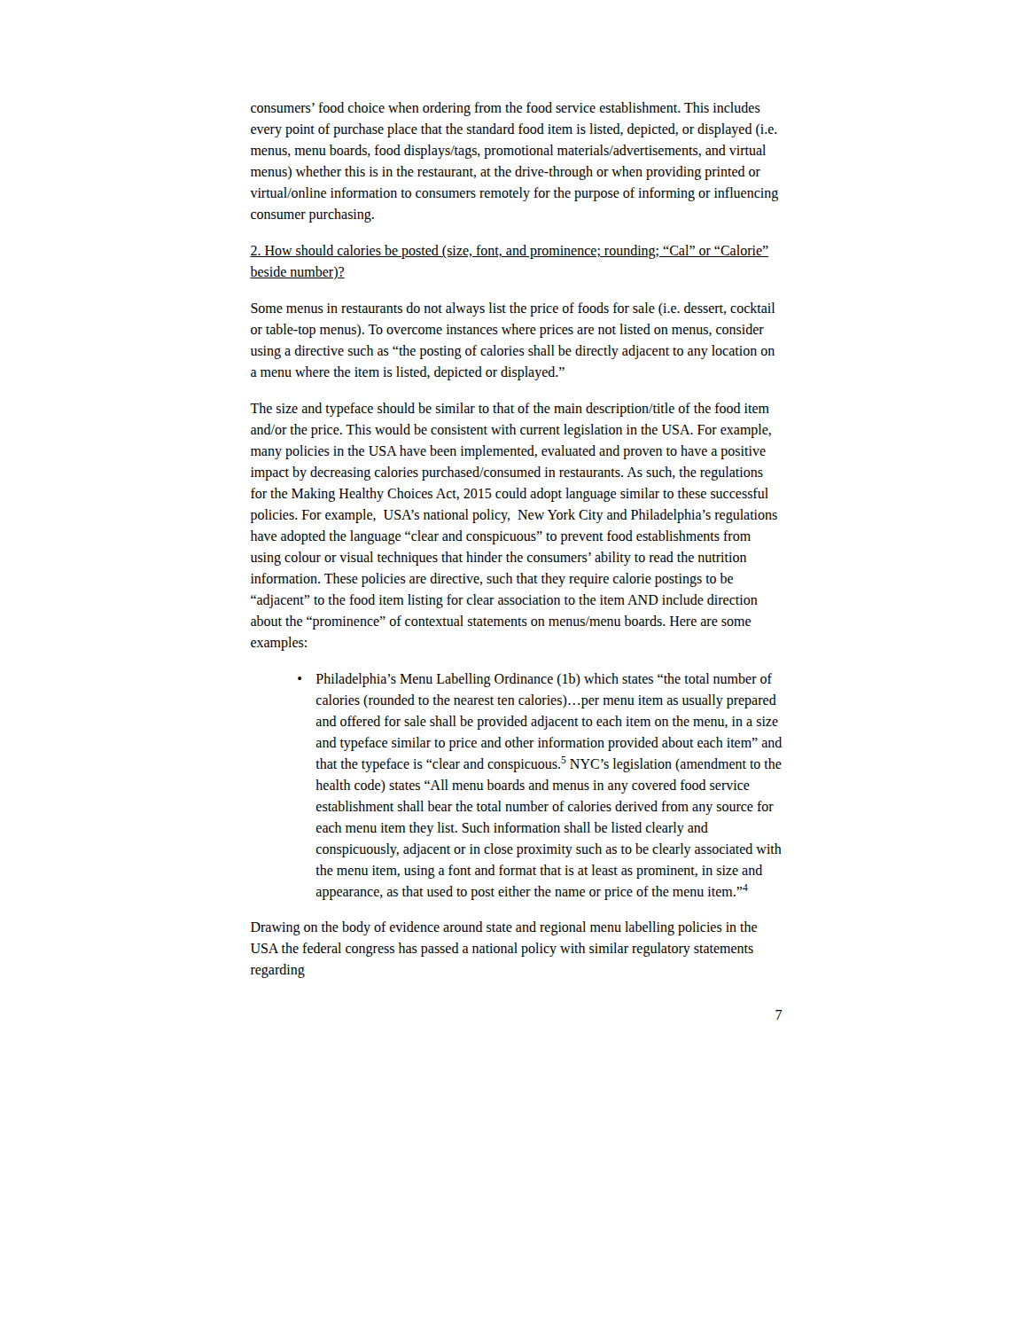consumers’ food choice when ordering from the food service establishment. This includes every point of purchase place that the standard food item is listed, depicted, or displayed (i.e. menus, menu boards, food displays/tags, promotional materials/advertisements, and virtual menus) whether this is in the restaurant, at the drive-through or when providing printed or virtual/online information to consumers remotely for the purpose of informing or influencing consumer purchasing.
2. How should calories be posted (size, font, and prominence; rounding; “Cal” or “Calorie” beside number)?
Some menus in restaurants do not always list the price of foods for sale (i.e. dessert, cocktail or table-top menus). To overcome instances where prices are not listed on menus, consider using a directive such as “the posting of calories shall be directly adjacent to any location on a menu where the item is listed, depicted or displayed.”
The size and typeface should be similar to that of the main description/title of the food item and/or the price. This would be consistent with current legislation in the USA. For example, many policies in the USA have been implemented, evaluated and proven to have a positive impact by decreasing calories purchased/consumed in restaurants. As such, the regulations for the Making Healthy Choices Act, 2015 could adopt language similar to these successful policies. For example, USA’s national policy, New York City and Philadelphia’s regulations have adopted the language “clear and conspicuous” to prevent food establishments from using colour or visual techniques that hinder the consumers’ ability to read the nutrition information. These policies are directive, such that they require calorie postings to be “adjacent” to the food item listing for clear association to the item AND include direction about the “prominence” of contextual statements on menus/menu boards. Here are some examples:
Philadelphia’s Menu Labelling Ordinance (1b) which states “the total number of calories (rounded to the nearest ten calories)…per menu item as usually prepared and offered for sale shall be provided adjacent to each item on the menu, in a size and typeface similar to price and other information provided about each item” and that the typeface is “clear and conspicuous.5 NYC’s legislation (amendment to the health code) states “All menu boards and menus in any covered food service establishment shall bear the total number of calories derived from any source for each menu item they list. Such information shall be listed clearly and conspicuously, adjacent or in close proximity such as to be clearly associated with the menu item, using a font and format that is at least as prominent, in size and appearance, as that used to post either the name or price of the menu item.”4
Drawing on the body of evidence around state and regional menu labelling policies in the USA the federal congress has passed a national policy with similar regulatory statements regarding
7